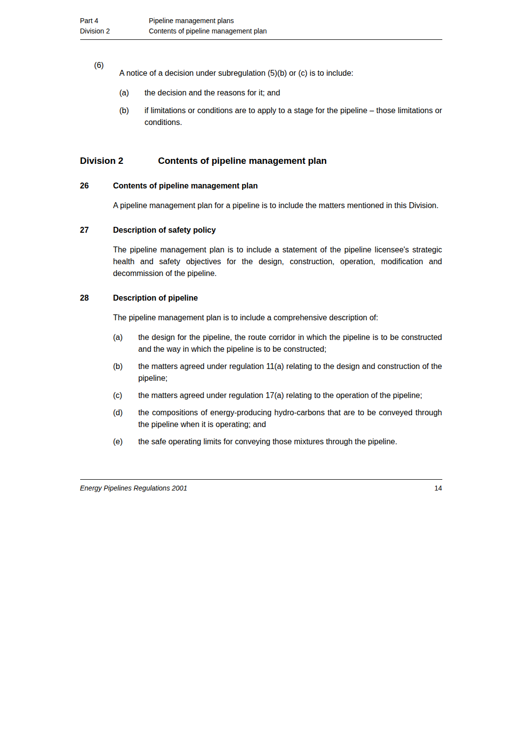Part 4
Division 2
Pipeline management plans
Contents of pipeline management plan
(6)
A notice of a decision under subregulation (5)(b) or (c) is to include:
(a) the decision and the reasons for it; and
(b) if limitations or conditions are to apply to a stage for the pipeline – those limitations or conditions.
Division 2 Contents of pipeline management plan
26 Contents of pipeline management plan
A pipeline management plan for a pipeline is to include the matters mentioned in this Division.
27 Description of safety policy
The pipeline management plan is to include a statement of the pipeline licensee's strategic health and safety objectives for the design, construction, operation, modification and decommission of the pipeline.
28 Description of pipeline
The pipeline management plan is to include a comprehensive description of:
(a) the design for the pipeline, the route corridor in which the pipeline is to be constructed and the way in which the pipeline is to be constructed;
(b) the matters agreed under regulation 11(a) relating to the design and construction of the pipeline;
(c) the matters agreed under regulation 17(a) relating to the operation of the pipeline;
(d) the compositions of energy-producing hydro-carbons that are to be conveyed through the pipeline when it is operating; and
(e) the safe operating limits for conveying those mixtures through the pipeline.
Energy Pipelines Regulations 2001 14